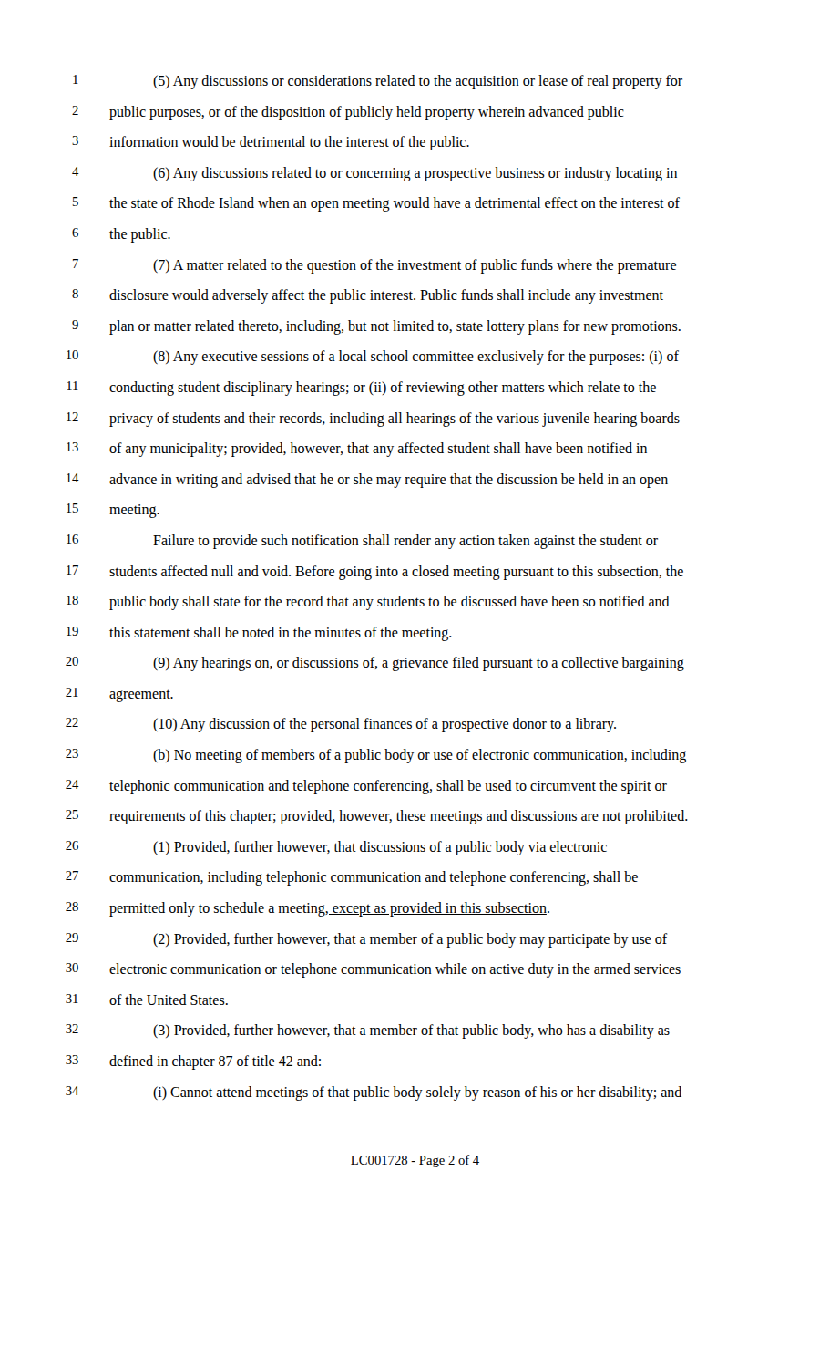1
(5) Any discussions or considerations related to the acquisition or lease of real property for
2
public purposes, or of the disposition of publicly held property wherein advanced public
3
information would be detrimental to the interest of the public.
4
(6) Any discussions related to or concerning a prospective business or industry locating in
5
the state of Rhode Island when an open meeting would have a detrimental effect on the interest of
6
the public.
7
(7) A matter related to the question of the investment of public funds where the premature
8
disclosure would adversely affect the public interest. Public funds shall include any investment
9
plan or matter related thereto, including, but not limited to, state lottery plans for new promotions.
10
(8) Any executive sessions of a local school committee exclusively for the purposes: (i) of
11
conducting student disciplinary hearings; or (ii) of reviewing other matters which relate to the
12
privacy of students and their records, including all hearings of the various juvenile hearing boards
13
of any municipality; provided, however, that any affected student shall have been notified in
14
advance in writing and advised that he or she may require that the discussion be held in an open
15
meeting.
16
Failure to provide such notification shall render any action taken against the student or
17
students affected null and void. Before going into a closed meeting pursuant to this subsection, the
18
public body shall state for the record that any students to be discussed have been so notified and
19
this statement shall be noted in the minutes of the meeting.
20
(9) Any hearings on, or discussions of, a grievance filed pursuant to a collective bargaining
21
agreement.
22
(10) Any discussion of the personal finances of a prospective donor to a library.
23
(b) No meeting of members of a public body or use of electronic communication, including
24
telephonic communication and telephone conferencing, shall be used to circumvent the spirit or
25
requirements of this chapter; provided, however, these meetings and discussions are not prohibited.
26
(1) Provided, further however, that discussions of a public body via electronic
27
communication, including telephonic communication and telephone conferencing, shall be
28
permitted only to schedule a meeting, except as provided in this subsection.
29
(2) Provided, further however, that a member of a public body may participate by use of
30
electronic communication or telephone communication while on active duty in the armed services
31
of the United States.
32
(3) Provided, further however, that a member of that public body, who has a disability as
33
defined in chapter 87 of title 42 and:
34
(i) Cannot attend meetings of that public body solely by reason of his or her disability; and
LC001728 - Page 2 of 4